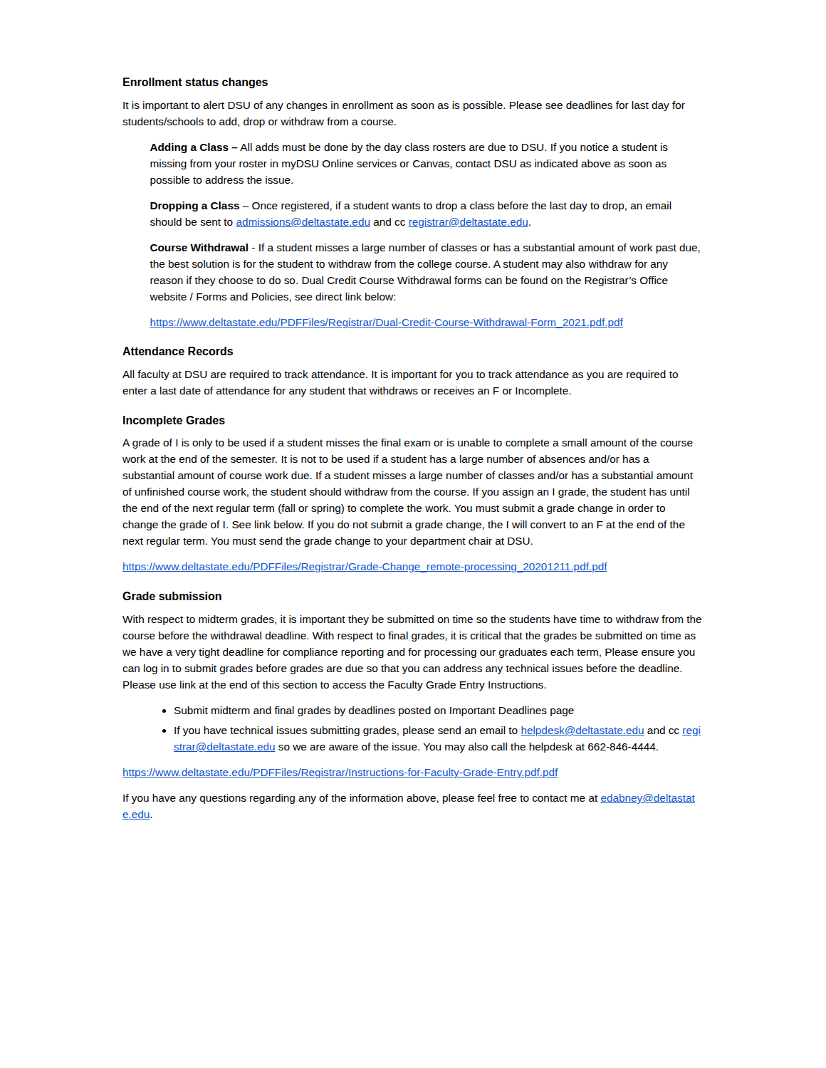Enrollment status changes
It is important to alert DSU of any changes in enrollment as soon as is possible. Please see deadlines for last day for students/schools to add, drop or withdraw from a course.
Adding a Class – All adds must be done by the day class rosters are due to DSU. If you notice a student is missing from your roster in myDSU Online services or Canvas, contact DSU as indicated above as soon as possible to address the issue.
Dropping a Class – Once registered, if a student wants to drop a class before the last day to drop, an email should be sent to admissions@deltastate.edu and cc registrar@deltastate.edu.
Course Withdrawal - If a student misses a large number of classes or has a substantial amount of work past due, the best solution is for the student to withdraw from the college course. A student may also withdraw for any reason if they choose to do so. Dual Credit Course Withdrawal forms can be found on the Registrar’s Office website / Forms and Policies, see direct link below:
https://www.deltastate.edu/PDFFiles/Registrar/Dual-Credit-Course-Withdrawal-Form_2021.pdf.pdf
Attendance Records
All faculty at DSU are required to track attendance. It is important for you to track attendance as you are required to enter a last date of attendance for any student that withdraws or receives an F or Incomplete.
Incomplete Grades
A grade of I is only to be used if a student misses the final exam or is unable to complete a small amount of the course work at the end of the semester. It is not to be used if a student has a large number of absences and/or has a substantial amount of course work due. If a student misses a large number of classes and/or has a substantial amount of unfinished course work, the student should withdraw from the course. If you assign an I grade, the student has until the end of the next regular term (fall or spring) to complete the work. You must submit a grade change in order to change the grade of I. See link below. If you do not submit a grade change, the I will convert to an F at the end of the next regular term. You must send the grade change to your department chair at DSU.
https://www.deltastate.edu/PDFFiles/Registrar/Grade-Change_remote-processing_20201211.pdf.pdf
Grade submission
With respect to midterm grades, it is important they be submitted on time so the students have time to withdraw from the course before the withdrawal deadline. With respect to final grades, it is critical that the grades be submitted on time as we have a very tight deadline for compliance reporting and for processing our graduates each term, Please ensure you can log in to submit grades before grades are due so that you can address any technical issues before the deadline. Please use link at the end of this section to access the Faculty Grade Entry Instructions.
Submit midterm and final grades by deadlines posted on Important Deadlines page
If you have technical issues submitting grades, please send an email to helpdesk@deltastate.edu and cc registrar@deltastate.edu so we are aware of the issue. You may also call the helpdesk at 662-846-4444.
https://www.deltastate.edu/PDFFiles/Registrar/Instructions-for-Faculty-Grade-Entry.pdf.pdf
If you have any questions regarding any of the information above, please feel free to contact me at edabney@deltastate.edu.